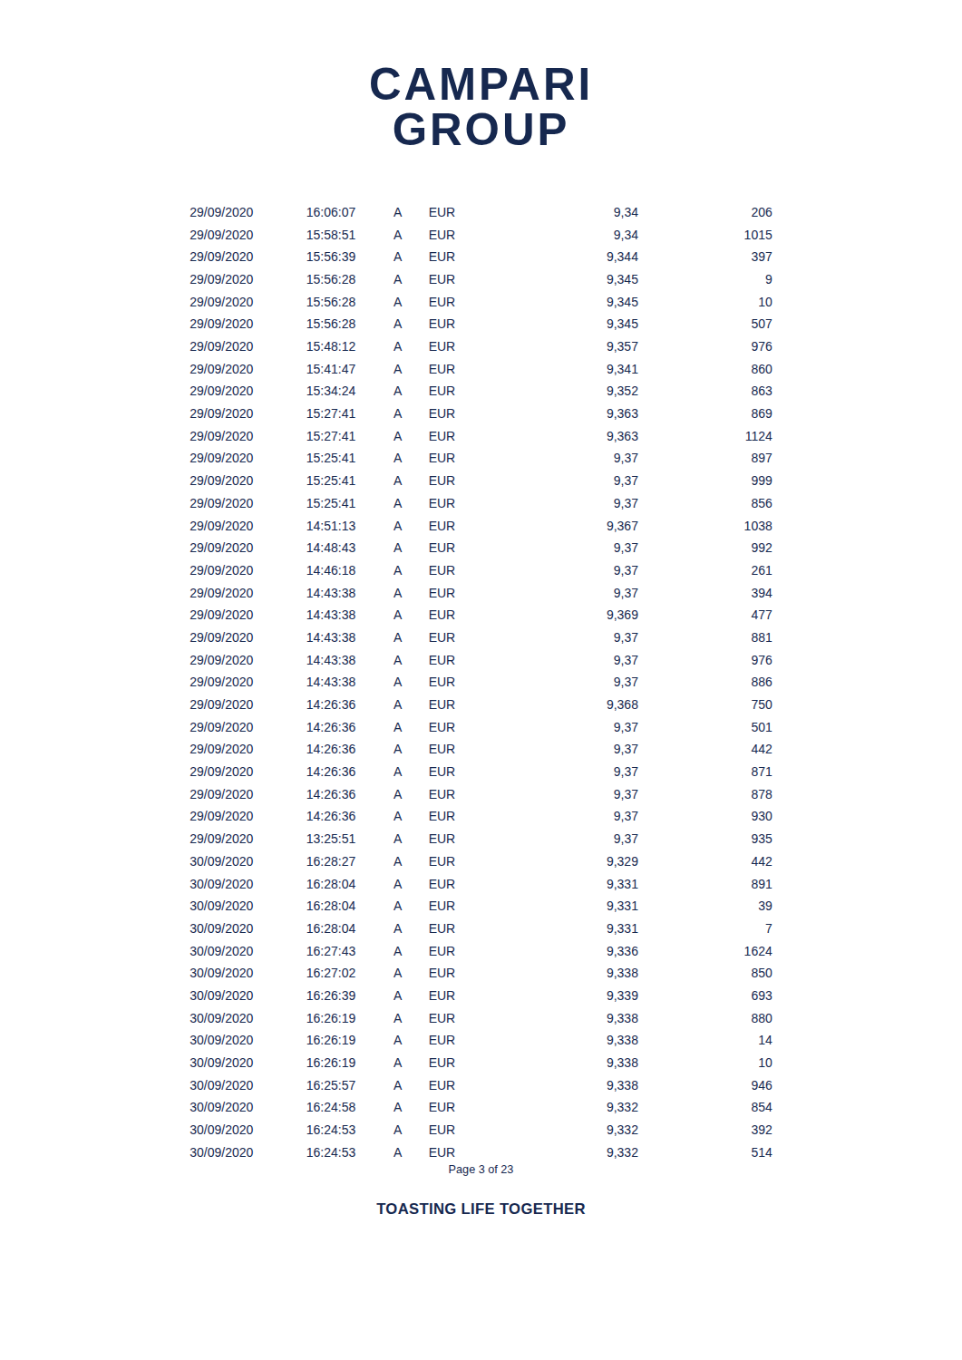CAMPARI
GROUP
| 29/09/2020 | 16:06:07 | A | EUR | 9,34 | 206 |
| 29/09/2020 | 15:58:51 | A | EUR | 9,34 | 1015 |
| 29/09/2020 | 15:56:39 | A | EUR | 9,344 | 397 |
| 29/09/2020 | 15:56:28 | A | EUR | 9,345 | 9 |
| 29/09/2020 | 15:56:28 | A | EUR | 9,345 | 10 |
| 29/09/2020 | 15:56:28 | A | EUR | 9,345 | 507 |
| 29/09/2020 | 15:48:12 | A | EUR | 9,357 | 976 |
| 29/09/2020 | 15:41:47 | A | EUR | 9,341 | 860 |
| 29/09/2020 | 15:34:24 | A | EUR | 9,352 | 863 |
| 29/09/2020 | 15:27:41 | A | EUR | 9,363 | 869 |
| 29/09/2020 | 15:27:41 | A | EUR | 9,363 | 1124 |
| 29/09/2020 | 15:25:41 | A | EUR | 9,37 | 897 |
| 29/09/2020 | 15:25:41 | A | EUR | 9,37 | 999 |
| 29/09/2020 | 15:25:41 | A | EUR | 9,37 | 856 |
| 29/09/2020 | 14:51:13 | A | EUR | 9,367 | 1038 |
| 29/09/2020 | 14:48:43 | A | EUR | 9,37 | 992 |
| 29/09/2020 | 14:46:18 | A | EUR | 9,37 | 261 |
| 29/09/2020 | 14:43:38 | A | EUR | 9,37 | 394 |
| 29/09/2020 | 14:43:38 | A | EUR | 9,369 | 477 |
| 29/09/2020 | 14:43:38 | A | EUR | 9,37 | 881 |
| 29/09/2020 | 14:43:38 | A | EUR | 9,37 | 976 |
| 29/09/2020 | 14:43:38 | A | EUR | 9,37 | 886 |
| 29/09/2020 | 14:26:36 | A | EUR | 9,368 | 750 |
| 29/09/2020 | 14:26:36 | A | EUR | 9,37 | 501 |
| 29/09/2020 | 14:26:36 | A | EUR | 9,37 | 442 |
| 29/09/2020 | 14:26:36 | A | EUR | 9,37 | 871 |
| 29/09/2020 | 14:26:36 | A | EUR | 9,37 | 878 |
| 29/09/2020 | 14:26:36 | A | EUR | 9,37 | 930 |
| 29/09/2020 | 13:25:51 | A | EUR | 9,37 | 935 |
| 30/09/2020 | 16:28:27 | A | EUR | 9,329 | 442 |
| 30/09/2020 | 16:28:04 | A | EUR | 9,331 | 891 |
| 30/09/2020 | 16:28:04 | A | EUR | 9,331 | 39 |
| 30/09/2020 | 16:28:04 | A | EUR | 9,331 | 7 |
| 30/09/2020 | 16:27:43 | A | EUR | 9,336 | 1624 |
| 30/09/2020 | 16:27:02 | A | EUR | 9,338 | 850 |
| 30/09/2020 | 16:26:39 | A | EUR | 9,339 | 693 |
| 30/09/2020 | 16:26:19 | A | EUR | 9,338 | 880 |
| 30/09/2020 | 16:26:19 | A | EUR | 9,338 | 14 |
| 30/09/2020 | 16:26:19 | A | EUR | 9,338 | 10 |
| 30/09/2020 | 16:25:57 | A | EUR | 9,338 | 946 |
| 30/09/2020 | 16:24:58 | A | EUR | 9,332 | 854 |
| 30/09/2020 | 16:24:53 | A | EUR | 9,332 | 392 |
| 30/09/2020 | 16:24:53 | A | EUR | 9,332 | 514 |
Page 3 of 23
TOASTING LIFE TOGETHER